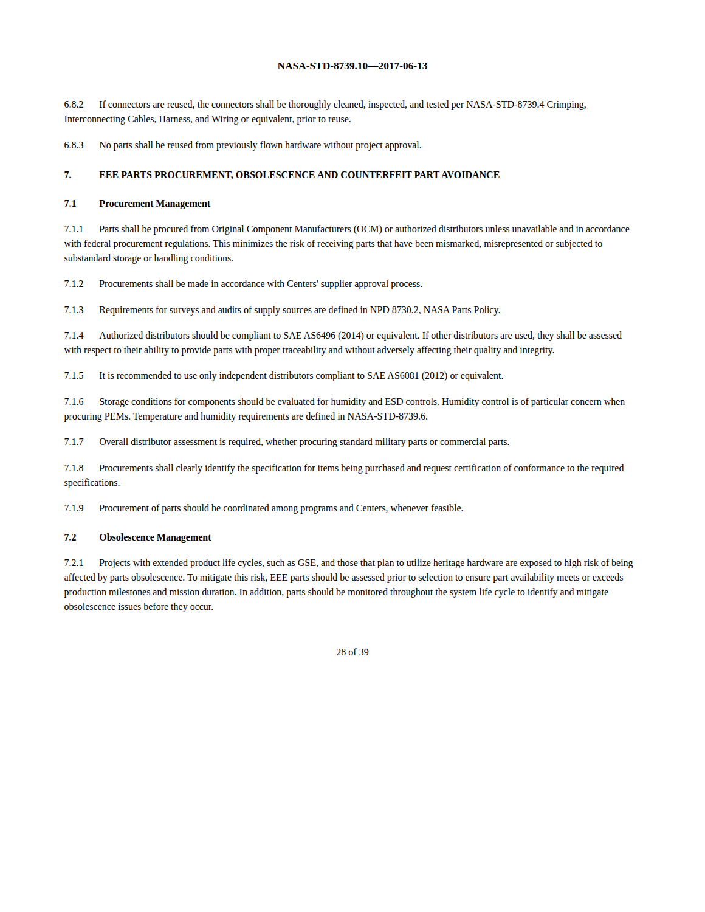NASA-STD-8739.10—2017-06-13
6.8.2 If connectors are reused, the connectors shall be thoroughly cleaned, inspected, and tested per NASA-STD-8739.4 Crimping, Interconnecting Cables, Harness, and Wiring or equivalent, prior to reuse.
6.8.3 No parts shall be reused from previously flown hardware without project approval.
7. EEE PARTS PROCUREMENT, OBSOLESCENCE AND COUNTERFEIT PART AVOIDANCE
7.1 Procurement Management
7.1.1 Parts shall be procured from Original Component Manufacturers (OCM) or authorized distributors unless unavailable and in accordance with federal procurement regulations. This minimizes the risk of receiving parts that have been mismarked, misrepresented or subjected to substandard storage or handling conditions.
7.1.2 Procurements shall be made in accordance with Centers' supplier approval process.
7.1.3 Requirements for surveys and audits of supply sources are defined in NPD 8730.2, NASA Parts Policy.
7.1.4 Authorized distributors should be compliant to SAE AS6496 (2014) or equivalent. If other distributors are used, they shall be assessed with respect to their ability to provide parts with proper traceability and without adversely affecting their quality and integrity.
7.1.5 It is recommended to use only independent distributors compliant to SAE AS6081 (2012) or equivalent.
7.1.6 Storage conditions for components should be evaluated for humidity and ESD controls. Humidity control is of particular concern when procuring PEMs. Temperature and humidity requirements are defined in NASA-STD-8739.6.
7.1.7 Overall distributor assessment is required, whether procuring standard military parts or commercial parts.
7.1.8 Procurements shall clearly identify the specification for items being purchased and request certification of conformance to the required specifications.
7.1.9 Procurement of parts should be coordinated among programs and Centers, whenever feasible.
7.2 Obsolescence Management
7.2.1 Projects with extended product life cycles, such as GSE, and those that plan to utilize heritage hardware are exposed to high risk of being affected by parts obsolescence. To mitigate this risk, EEE parts should be assessed prior to selection to ensure part availability meets or exceeds production milestones and mission duration. In addition, parts should be monitored throughout the system life cycle to identify and mitigate obsolescence issues before they occur.
28 of 39